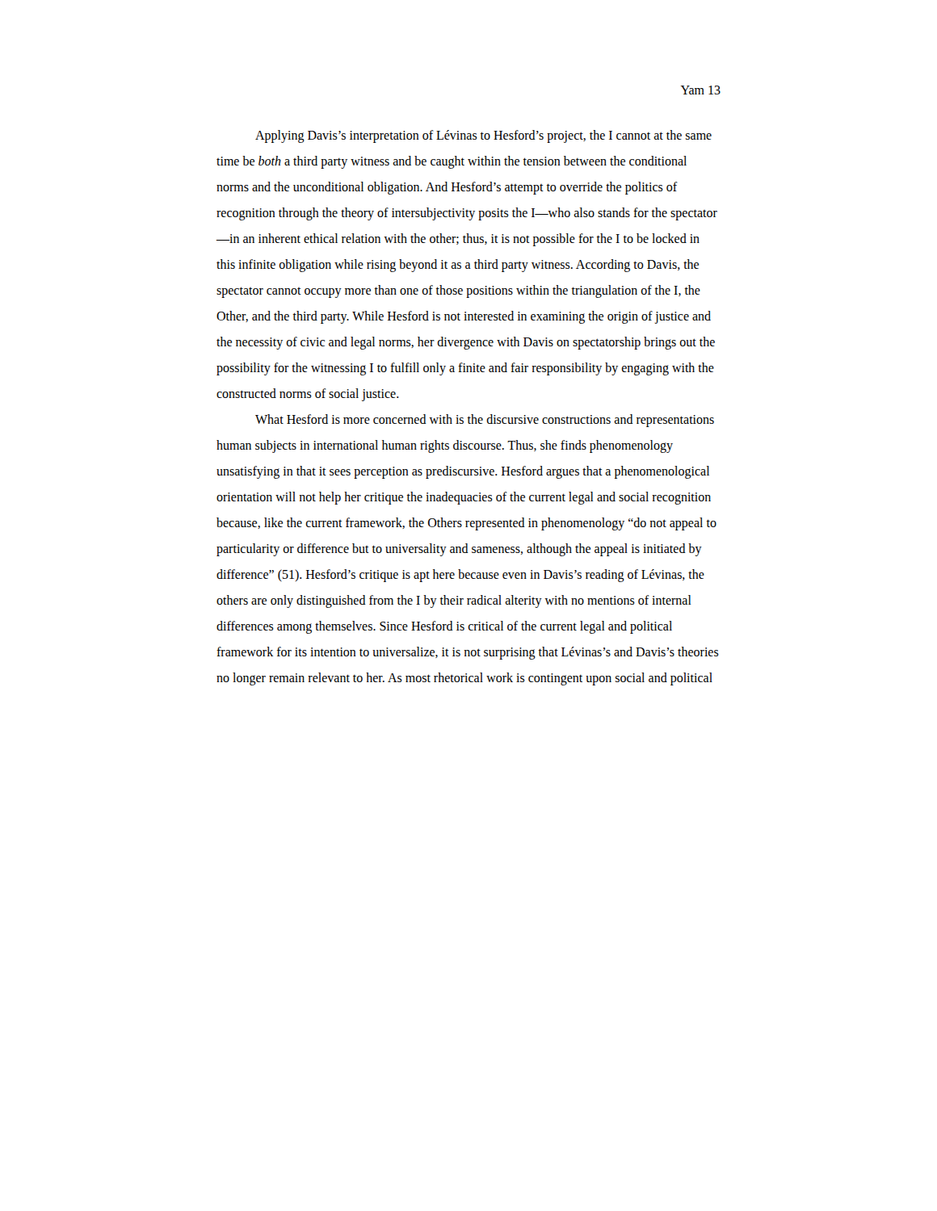Yam 13
Applying Davis’s interpretation of Lévinas to Hesford’s project, the I cannot at the same time be both a third party witness and be caught within the tension between the conditional norms and the unconditional obligation. And Hesford’s attempt to override the politics of recognition through the theory of intersubjectivity posits the I—who also stands for the spectator—in an inherent ethical relation with the other; thus, it is not possible for the I to be locked in this infinite obligation while rising beyond it as a third party witness. According to Davis, the spectator cannot occupy more than one of those positions within the triangulation of the I, the Other, and the third party. While Hesford is not interested in examining the origin of justice and the necessity of civic and legal norms, her divergence with Davis on spectatorship brings out the possibility for the witnessing I to fulfill only a finite and fair responsibility by engaging with the constructed norms of social justice.
What Hesford is more concerned with is the discursive constructions and representations human subjects in international human rights discourse. Thus, she finds phenomenology unsatisfying in that it sees perception as prediscursive. Hesford argues that a phenomenological orientation will not help her critique the inadequacies of the current legal and social recognition because, like the current framework, the Others represented in phenomenology “do not appeal to particularity or difference but to universality and sameness, although the appeal is initiated by difference” (51). Hesford’s critique is apt here because even in Davis’s reading of Lévinas, the others are only distinguished from the I by their radical alterity with no mentions of internal differences among themselves. Since Hesford is critical of the current legal and political framework for its intention to universalize, it is not surprising that Lévinas’s and Davis’s theories no longer remain relevant to her. As most rhetorical work is contingent upon social and political